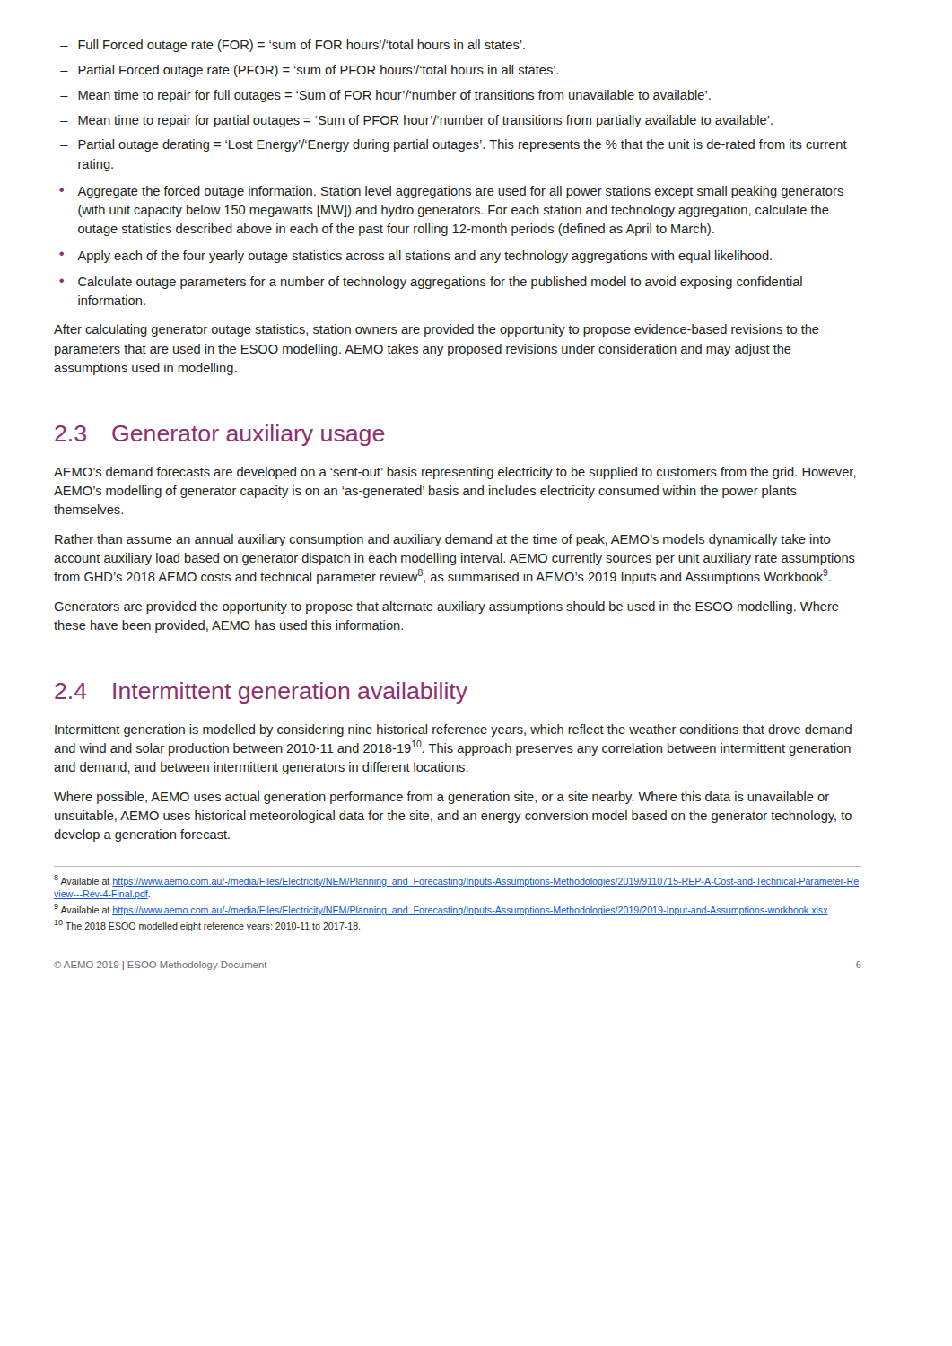Full Forced outage rate (FOR) = ‘sum of FOR hours’/‘total hours in all states’.
Partial Forced outage rate (PFOR) = ‘sum of PFOR hours’/‘total hours in all states’.
Mean time to repair for full outages = ‘Sum of FOR hour’/‘number of transitions from unavailable to available’.
Mean time to repair for partial outages = ‘Sum of PFOR hour’/‘number of transitions from partially available to available’.
Partial outage derating = ‘Lost Energy’/‘Energy during partial outages’. This represents the % that the unit is de-rated from its current rating.
Aggregate the forced outage information. Station level aggregations are used for all power stations except small peaking generators (with unit capacity below 150 megawatts [MW]) and hydro generators. For each station and technology aggregation, calculate the outage statistics described above in each of the past four rolling 12-month periods (defined as April to March).
Apply each of the four yearly outage statistics across all stations and any technology aggregations with equal likelihood.
Calculate outage parameters for a number of technology aggregations for the published model to avoid exposing confidential information.
After calculating generator outage statistics, station owners are provided the opportunity to propose evidence-based revisions to the parameters that are used in the ESOO modelling. AEMO takes any proposed revisions under consideration and may adjust the assumptions used in modelling.
2.3 Generator auxiliary usage
AEMO’s demand forecasts are developed on a ‘sent-out’ basis representing electricity to be supplied to customers from the grid. However, AEMO’s modelling of generator capacity is on an ‘as-generated’ basis and includes electricity consumed within the power plants themselves.
Rather than assume an annual auxiliary consumption and auxiliary demand at the time of peak, AEMO’s models dynamically take into account auxiliary load based on generator dispatch in each modelling interval. AEMO currently sources per unit auxiliary rate assumptions from GHD’s 2018 AEMO costs and technical parameter review8, as summarised in AEMO’s 2019 Inputs and Assumptions Workbook9.
Generators are provided the opportunity to propose that alternate auxiliary assumptions should be used in the ESOO modelling. Where these have been provided, AEMO has used this information.
2.4 Intermittent generation availability
Intermittent generation is modelled by considering nine historical reference years, which reflect the weather conditions that drove demand and wind and solar production between 2010-11 and 2018-1910. This approach preserves any correlation between intermittent generation and demand, and between intermittent generators in different locations.
Where possible, AEMO uses actual generation performance from a generation site, or a site nearby. Where this data is unavailable or unsuitable, AEMO uses historical meteorological data for the site, and an energy conversion model based on the generator technology, to develop a generation forecast.
8 Available at https://www.aemo.com.au/-/media/Files/Electricity/NEM/Planning_and_Forecasting/Inputs-Assumptions-Methodologies/2019/9110715-REP-A-Cost-and-Technical-Parameter-Review---Rev-4-Final.pdf.
9 Available at https://www.aemo.com.au/-/media/Files/Electricity/NEM/Planning_and_Forecasting/Inputs-Assumptions-Methodologies/2019/2019-Input-and-Assumptions-workbook.xlsx
10 The 2018 ESOO modelled eight reference years: 2010-11 to 2017-18.
© AEMO 2019 | ESOO Methodology Document
6